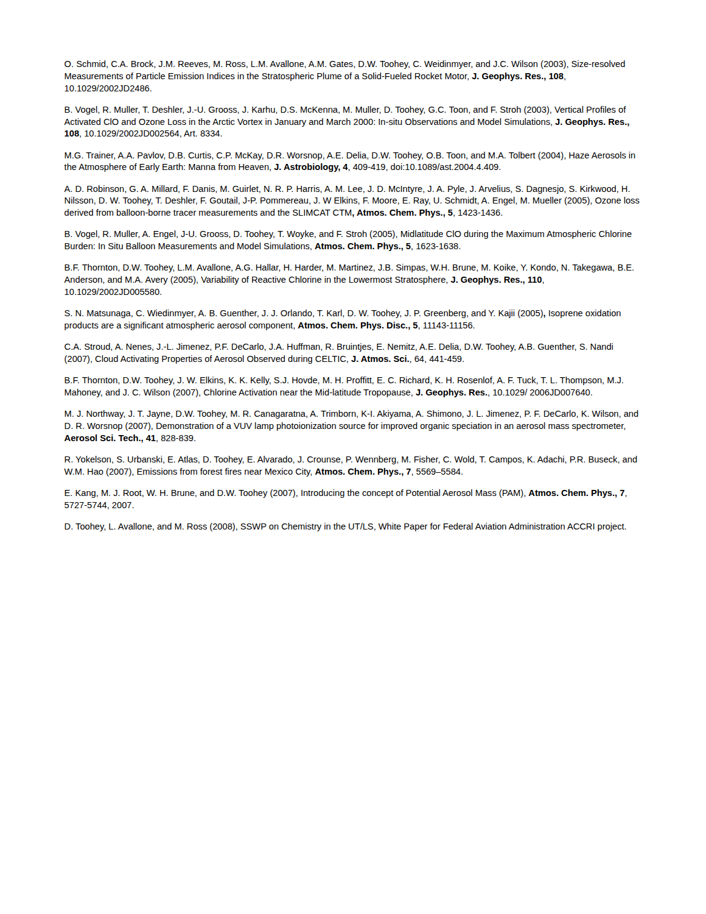O. Schmid, C.A. Brock, J.M. Reeves, M. Ross, L.M. Avallone, A.M. Gates, D.W. Toohey, C. Weidinmyer, and J.C. Wilson (2003), Size-resolved Measurements of Particle Emission Indices in the Stratospheric Plume of a Solid-Fueled Rocket Motor, J. Geophys. Res., 108, 10.1029/2002JD2486.
B. Vogel, R. Muller, T. Deshler, J.-U. Grooss, J. Karhu, D.S. McKenna, M. Muller, D. Toohey, G.C. Toon, and F. Stroh (2003), Vertical Profiles of Activated ClO and Ozone Loss in the Arctic Vortex in January and March 2000: In-situ Observations and Model Simulations, J. Geophys. Res., 108, 10.1029/2002JD002564, Art. 8334.
M.G. Trainer, A.A. Pavlov, D.B. Curtis, C.P. McKay, D.R. Worsnop, A.E. Delia, D.W. Toohey, O.B. Toon, and M.A. Tolbert (2004), Haze Aerosols in the Atmosphere of Early Earth: Manna from Heaven, J. Astrobiology, 4, 409-419, doi:10.1089/ast.2004.4.409.
A. D. Robinson, G. A. Millard, F. Danis, M. Guirlet, N. R. P. Harris, A. M. Lee, J. D. McIntyre, J. A. Pyle, J. Arvelius, S. Dagnesjo, S. Kirkwood, H. Nilsson, D. W. Toohey, T. Deshler, F. Goutail, J-P. Pommereau, J. W Elkins, F. Moore, E. Ray, U. Schmidt, A. Engel, M. Mueller (2005), Ozone loss derived from balloon-borne tracer measurements and the SLIMCAT CTM, Atmos. Chem. Phys., 5, 1423-1436.
B. Vogel, R. Muller, A. Engel, J-U. Grooss, D. Toohey, T. Woyke, and F. Stroh (2005), Midlatitude ClO during the Maximum Atmospheric Chlorine Burden: In Situ Balloon Measurements and Model Simulations, Atmos. Chem. Phys., 5, 1623-1638.
B.F. Thornton, D.W. Toohey, L.M. Avallone, A.G. Hallar, H. Harder, M. Martinez, J.B. Simpas, W.H. Brune, M. Koike, Y. Kondo, N. Takegawa, B.E. Anderson, and M.A. Avery (2005), Variability of Reactive Chlorine in the Lowermost Stratosphere, J. Geophys. Res., 110, 10.1029/2002JD005580.
S. N. Matsunaga, C. Wiedinmyer, A. B. Guenther, J. J. Orlando, T. Karl, D. W. Toohey, J. P. Greenberg, and Y. Kajii (2005), Isoprene oxidation products are a significant atmospheric aerosol component, Atmos. Chem. Phys. Disc., 5, 11143-11156.
C.A. Stroud, A. Nenes, J.-L. Jimenez, P.F. DeCarlo, J.A. Huffman, R. Bruintjes, E. Nemitz, A.E. Delia, D.W. Toohey, A.B. Guenther, S. Nandi (2007), Cloud Activating Properties of Aerosol Observed during CELTIC, J. Atmos. Sci., 64, 441-459.
B.F. Thornton, D.W. Toohey, J. W. Elkins, K. K. Kelly, S.J. Hovde, M. H. Proffitt, E. C. Richard, K. H. Rosenlof, A. F. Tuck, T. L. Thompson, M.J. Mahoney, and J. C. Wilson (2007), Chlorine Activation near the Mid-latitude Tropopause, J. Geophys. Res., 10.1029/ 2006JD007640.
M. J. Northway, J. T. Jayne, D.W. Toohey, M. R. Canagaratna, A. Trimborn, K-I. Akiyama, A. Shimono, J. L. Jimenez, P. F. DeCarlo, K. Wilson, and D. R. Worsnop (2007), Demonstration of a VUV lamp photoionization source for improved organic speciation in an aerosol mass spectrometer, Aerosol Sci. Tech., 41, 828-839.
R. Yokelson, S. Urbanski, E. Atlas, D. Toohey, E. Alvarado, J. Crounse, P. Wennberg, M. Fisher, C. Wold, T. Campos, K. Adachi, P.R. Buseck, and W.M. Hao (2007), Emissions from forest fires near Mexico City, Atmos. Chem. Phys., 7, 5569–5584.
E. Kang, M. J. Root, W. H. Brune, and D.W. Toohey (2007), Introducing the concept of Potential Aerosol Mass (PAM), Atmos. Chem. Phys., 7, 5727-5744, 2007.
D. Toohey, L. Avallone, and M. Ross (2008), SSWP on Chemistry in the UT/LS, White Paper for Federal Aviation Administration ACCRI project.